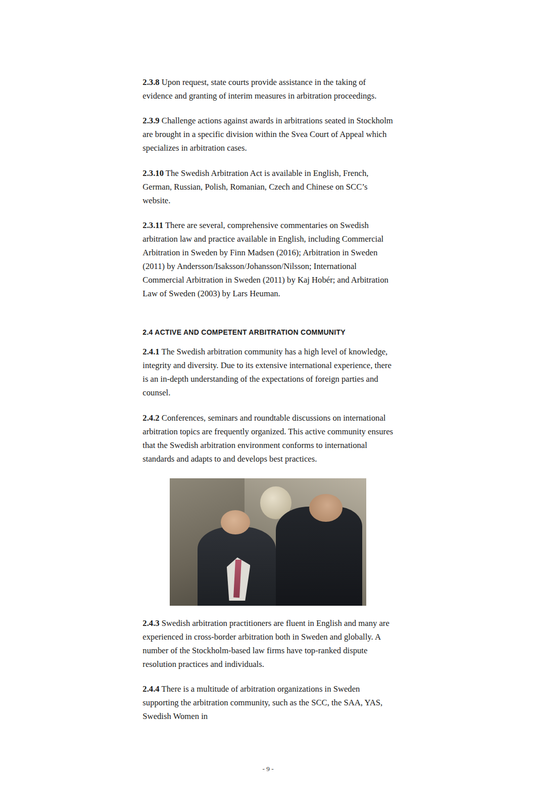2.3.8 Upon request, state courts provide assistance in the taking of evidence and granting of interim measures in arbitration proceedings.
2.3.9 Challenge actions against awards in arbitrations seated in Stockholm are brought in a specific division within the Svea Court of Appeal which specializes in arbitration cases.
2.3.10 The Swedish Arbitration Act is available in English, French, German, Russian, Polish, Romanian, Czech and Chinese on SCC’s website.
2.3.11 There are several, comprehensive commentaries on Swedish arbitration law and practice available in English, including Commercial Arbitration in Sweden by Finn Madsen (2016); Arbitration in Sweden (2011) by Andersson/Isaksson/Johansson/Nilsson; International Commercial Arbitration in Sweden (2011) by Kaj Hobér; and Arbitration Law of Sweden (2003) by Lars Heuman.
2.4 Active and competent arbitration community
2.4.1 The Swedish arbitration community has a high level of knowledge, integrity and diversity. Due to its extensive international experience, there is an in-depth understanding of the expectations of foreign parties and counsel.
2.4.2 Conferences, seminars and roundtable discussions on international arbitration topics are frequently organized. This active community ensures that the Swedish arbitration environment conforms to international standards and adapts to and develops best practices.
2.4.3 Swedish arbitration practitioners are fluent in English and many are experienced in cross-border arbitration both in Sweden and globally. A number of the Stockholm-based law firms have top-ranked dispute resolution practices and individuals.
2.4.4 There is a multitude of arbitration organizations in Sweden supporting the arbitration community, such as the SCC, the SAA, YAS, Swedish Women in
- 9 -